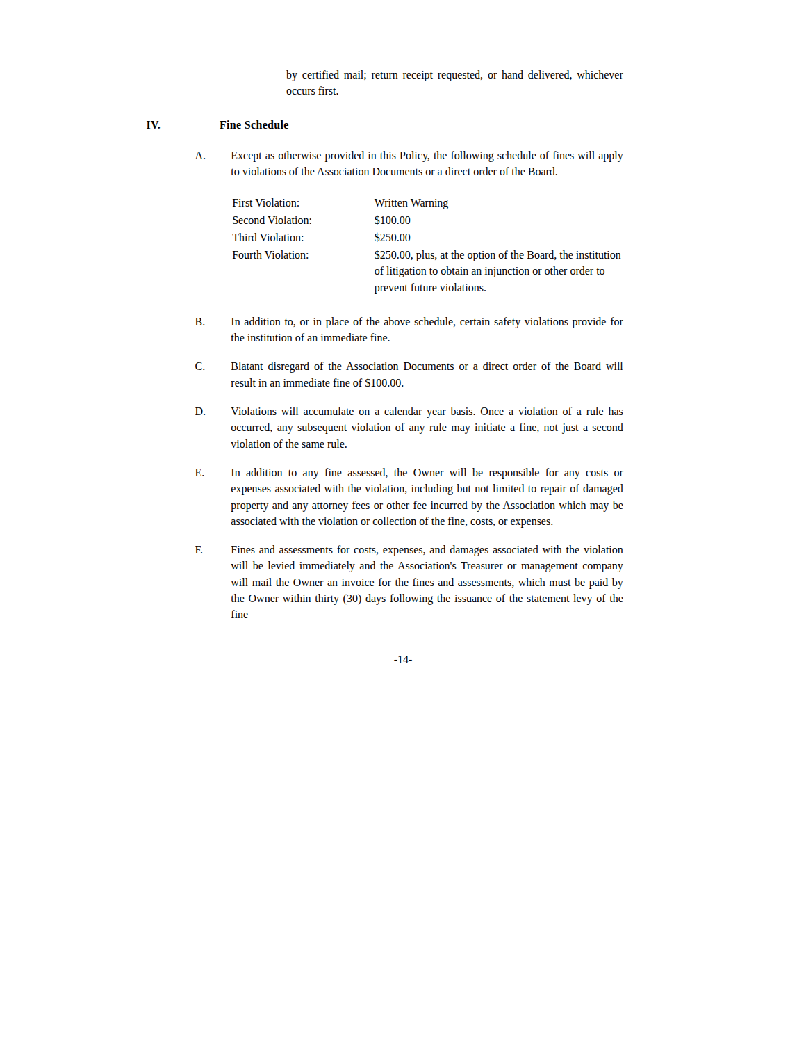by certified mail; return receipt requested, or hand delivered, whichever occurs first.
IV. Fine Schedule
A.
Except as otherwise provided in this Policy, the following schedule of fines will apply to violations of the Association Documents or a direct order of the Board.
| First Violation: | Written Warning |
| Second Violation: | $100.00 |
| Third Violation: | $250.00 |
| Fourth Violation: | $250.00, plus, at the option of the Board, the institution of litigation to obtain an injunction or other order to prevent future violations. |
B.
In addition to, or in place of the above schedule, certain safety violations provide for the institution of an immediate fine.
C.
Blatant disregard of the Association Documents or a direct order of the Board will result in an immediate fine of $100.00.
D.
Violations will accumulate on a calendar year basis. Once a violation of a rule has occurred, any subsequent violation of any rule may initiate a fine, not just a second violation of the same rule.
E.
In addition to any fine assessed, the Owner will be responsible for any costs or expenses associated with the violation, including but not limited to repair of damaged property and any attorney fees or other fee incurred by the Association which may be associated with the violation or collection of the fine, costs, or expenses.
F.
Fines and assessments for costs, expenses, and damages associated with the violation will be levied immediately and the Association's Treasurer or management company will mail the Owner an invoice for the fines and assessments, which must be paid by the Owner within thirty (30) days following the issuance of the statement levy of the fine
-14-